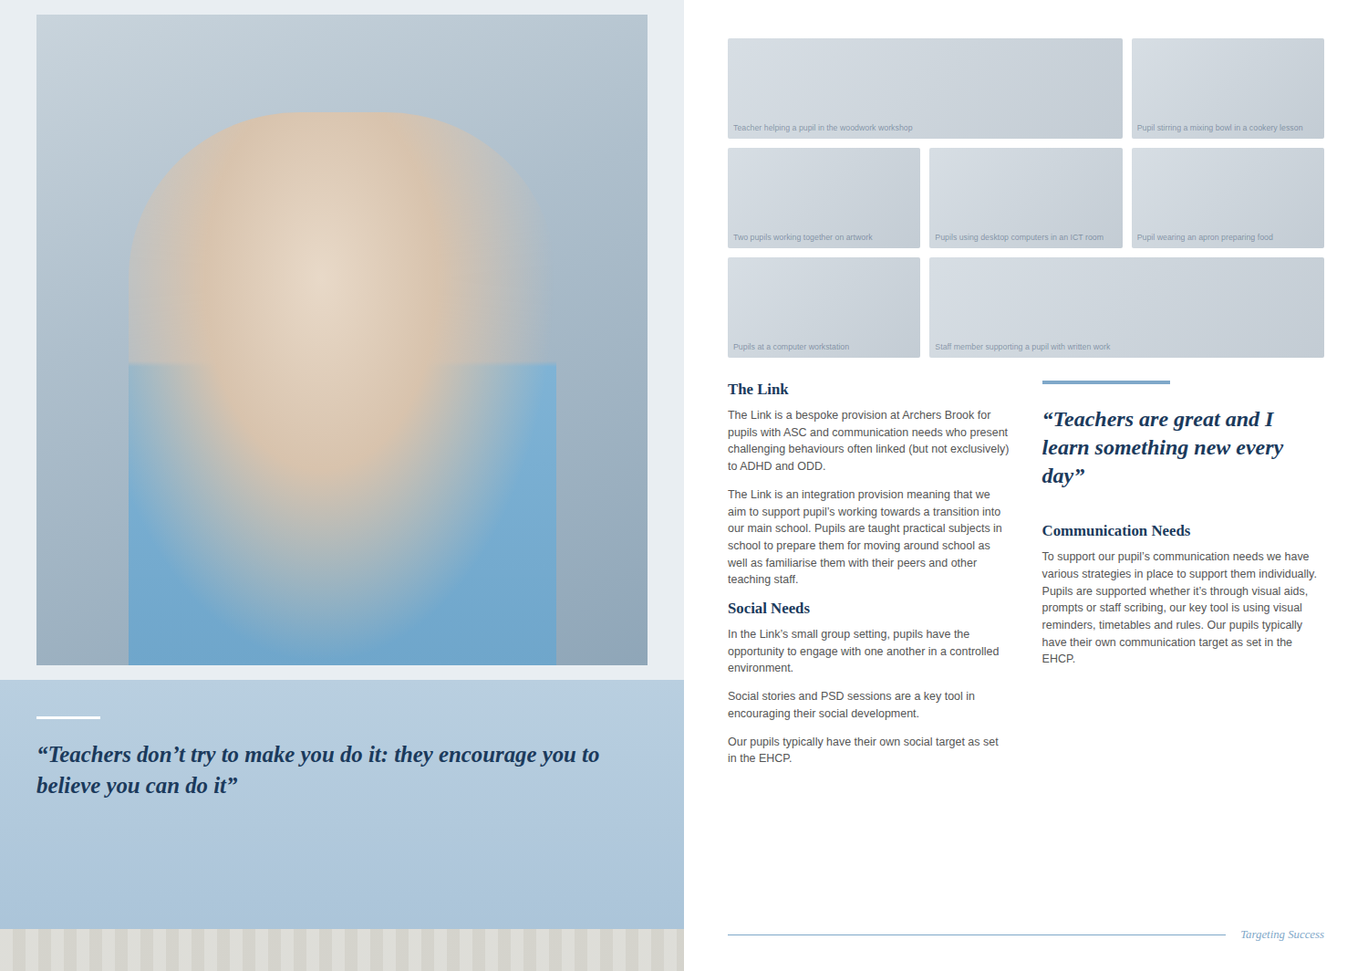“Teachers don’t try to make you do it: they encourage you to believe you can do it”
The Link
The Link is a bespoke provision at Archers Brook for pupils with ASC and communication needs who present challenging behaviours often linked (but not exclusively) to ADHD and ODD.
The Link is an integration provision meaning that we aim to support pupil’s working towards a transition into our main school. Pupils are taught practical subjects in school to prepare them for moving around school as well as familiarise them with their peers and other teaching staff.
Social Needs
In the Link’s small group setting, pupils have the opportunity to engage with one another in a controlled environment.
Social stories and PSD sessions are a key tool in encouraging their social development.
Our pupils typically have their own social target as set in the EHCP.
“Teachers are great and I learn something new every day”
Communication Needs
To support our pupil’s communication needs we have various strategies in place to support them individually. Pupils are supported whether it’s through visual aids, prompts or staff scribing, our key tool is using visual reminders, timetables and rules. Our pupils typically have their own communication target as set in the EHCP.
Targeting Success